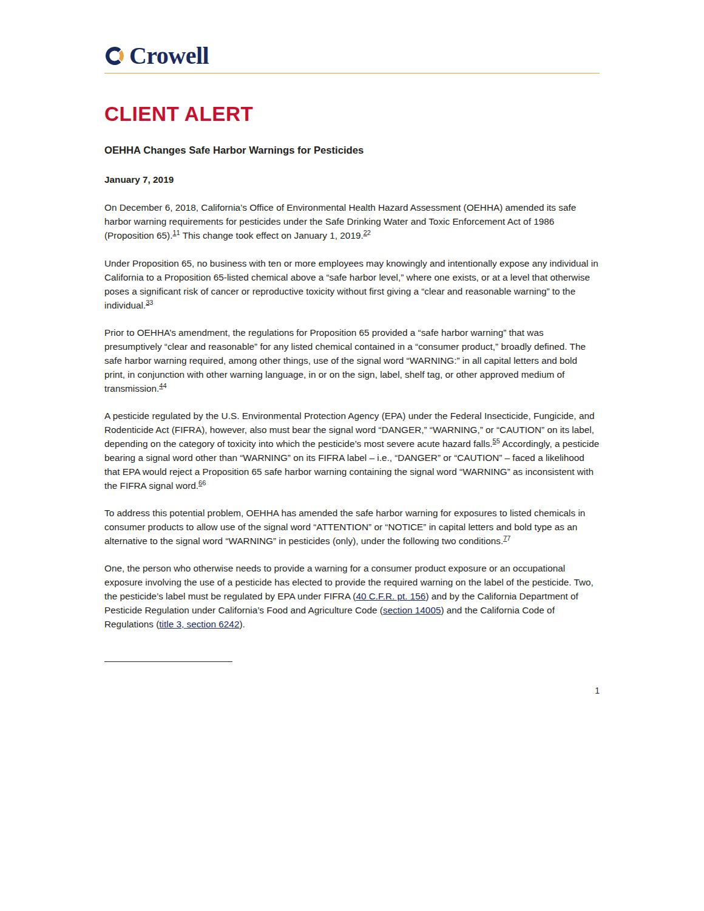Crowell
CLIENT ALERT
OEHHA Changes Safe Harbor Warnings for Pesticides
January 7, 2019
On December 6, 2018, California’s Office of Environmental Health Hazard Assessment (OEHHA) amended its safe harbor warning requirements for pesticides under the Safe Drinking Water and Toxic Enforcement Act of 1986 (Proposition 65).11 This change took effect on January 1, 2019.22
Under Proposition 65, no business with ten or more employees may knowingly and intentionally expose any individual in California to a Proposition 65-listed chemical above a “safe harbor level,” where one exists, or at a level that otherwise poses a significant risk of cancer or reproductive toxicity without first giving a “clear and reasonable warning” to the individual.33
Prior to OEHHA’s amendment, the regulations for Proposition 65 provided a “safe harbor warning” that was presumptively “clear and reasonable” for any listed chemical contained in a “consumer product,” broadly defined. The safe harbor warning required, among other things, use of the signal word “WARNING:” in all capital letters and bold print, in conjunction with other warning language, in or on the sign, label, shelf tag, or other approved medium of transmission.44
A pesticide regulated by the U.S. Environmental Protection Agency (EPA) under the Federal Insecticide, Fungicide, and Rodenticide Act (FIFRA), however, also must bear the signal word “DANGER,” “WARNING,” or “CAUTION” on its label, depending on the category of toxicity into which the pesticide’s most severe acute hazard falls.55 Accordingly, a pesticide bearing a signal word other than “WARNING” on its FIFRA label – i.e., “DANGER” or “CAUTION” – faced a likelihood that EPA would reject a Proposition 65 safe harbor warning containing the signal word “WARNING” as inconsistent with the FIFRA signal word.66
To address this potential problem, OEHHA has amended the safe harbor warning for exposures to listed chemicals in consumer products to allow use of the signal word “ATTENTION” or “NOTICE” in capital letters and bold type as an alternative to the signal word “WARNING” in pesticides (only), under the following two conditions.77
One, the person who otherwise needs to provide a warning for a consumer product exposure or an occupational exposure involving the use of a pesticide has elected to provide the required warning on the label of the pesticide. Two, the pesticide’s label must be regulated by EPA under FIFRA (40 C.F.R. pt. 156) and by the California Department of Pesticide Regulation under California’s Food and Agriculture Code (section 14005) and the California Code of Regulations (title 3, section 6242).
1